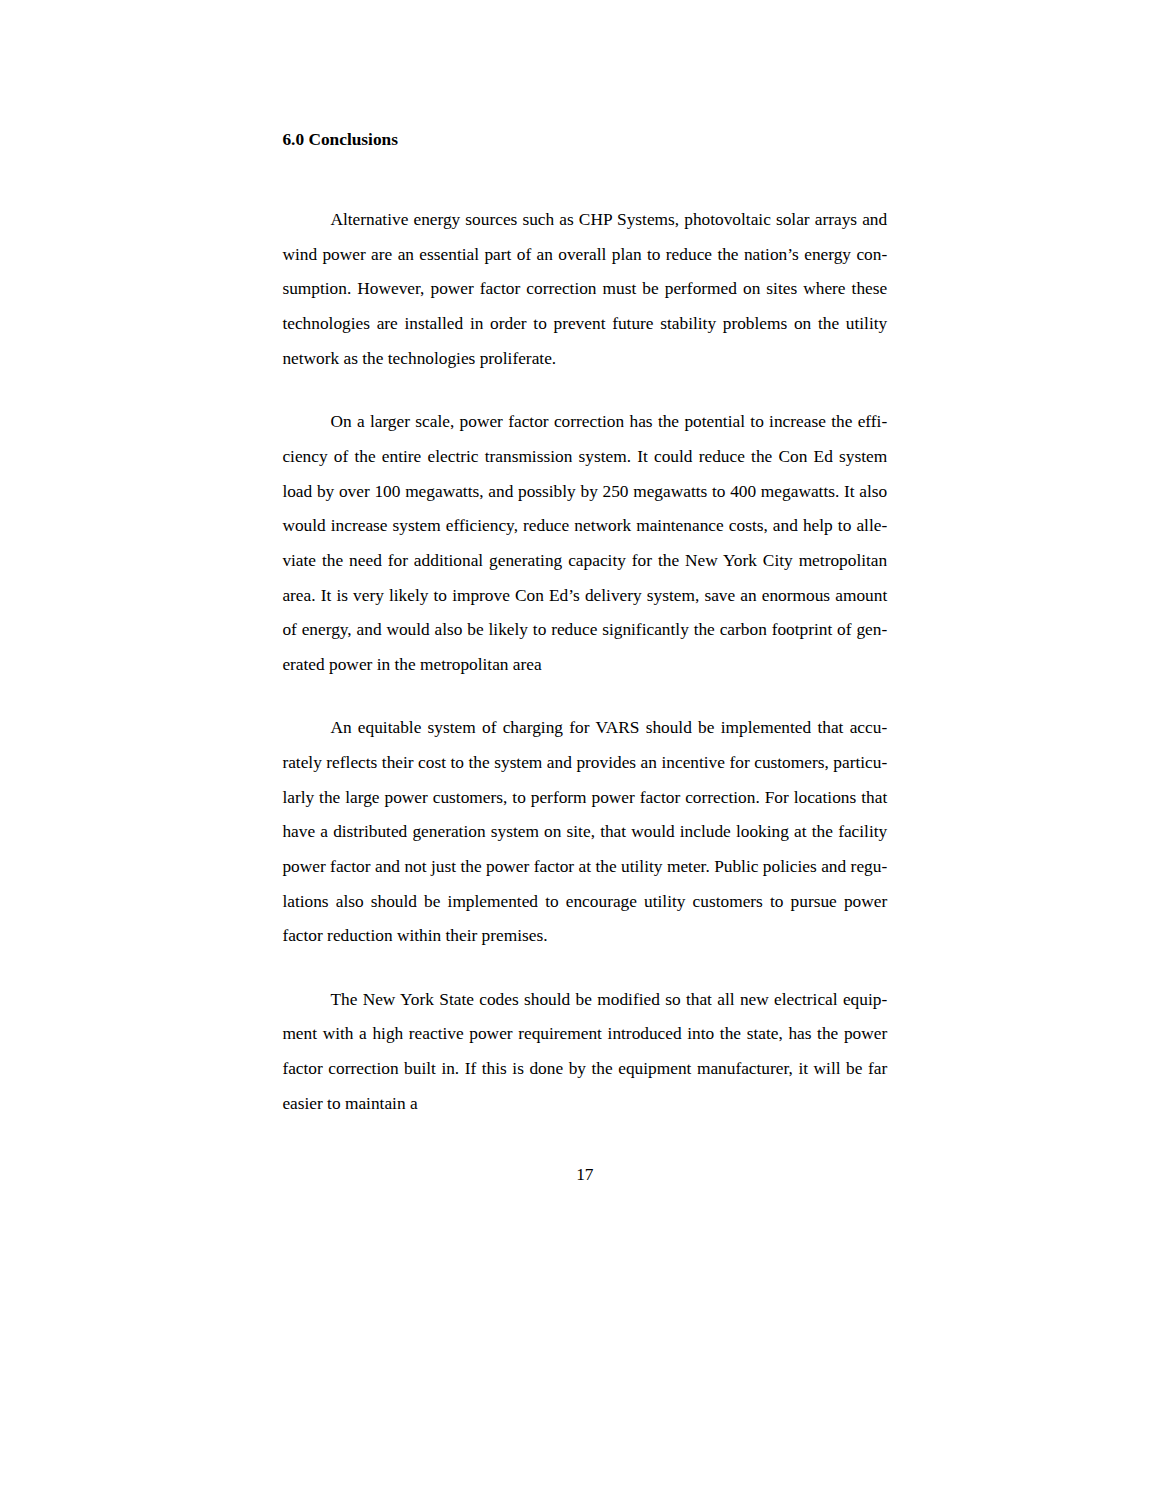6.0 Conclusions
Alternative energy sources such as CHP Systems, photovoltaic solar arrays and wind power are an essential part of an overall plan to reduce the nation’s energy consumption. However, power factor correction must be performed on sites where these technologies are installed in order to prevent future stability problems on the utility network as the technologies proliferate.
On a larger scale, power factor correction has the potential to increase the efficiency of the entire electric transmission system. It could reduce the Con Ed system load by over 100 megawatts, and possibly by 250 megawatts to 400 megawatts. It also would increase system efficiency, reduce network maintenance costs, and help to alleviate the need for additional generating capacity for the New York City metropolitan area. It is very likely to improve Con Ed’s delivery system, save an enormous amount of energy, and would also be likely to reduce significantly the carbon footprint of generated power in the metropolitan area
An equitable system of charging for VARS should be implemented that accurately reflects their cost to the system and provides an incentive for customers, particularly the large power customers, to perform power factor correction. For locations that have a distributed generation system on site, that would include looking at the facility power factor and not just the power factor at the utility meter. Public policies and regulations also should be implemented to encourage utility customers to pursue power factor reduction within their premises.
The New York State codes should be modified so that all new electrical equipment with a high reactive power requirement introduced into the state, has the power factor correction built in. If this is done by the equipment manufacturer, it will be far easier to maintain a
17